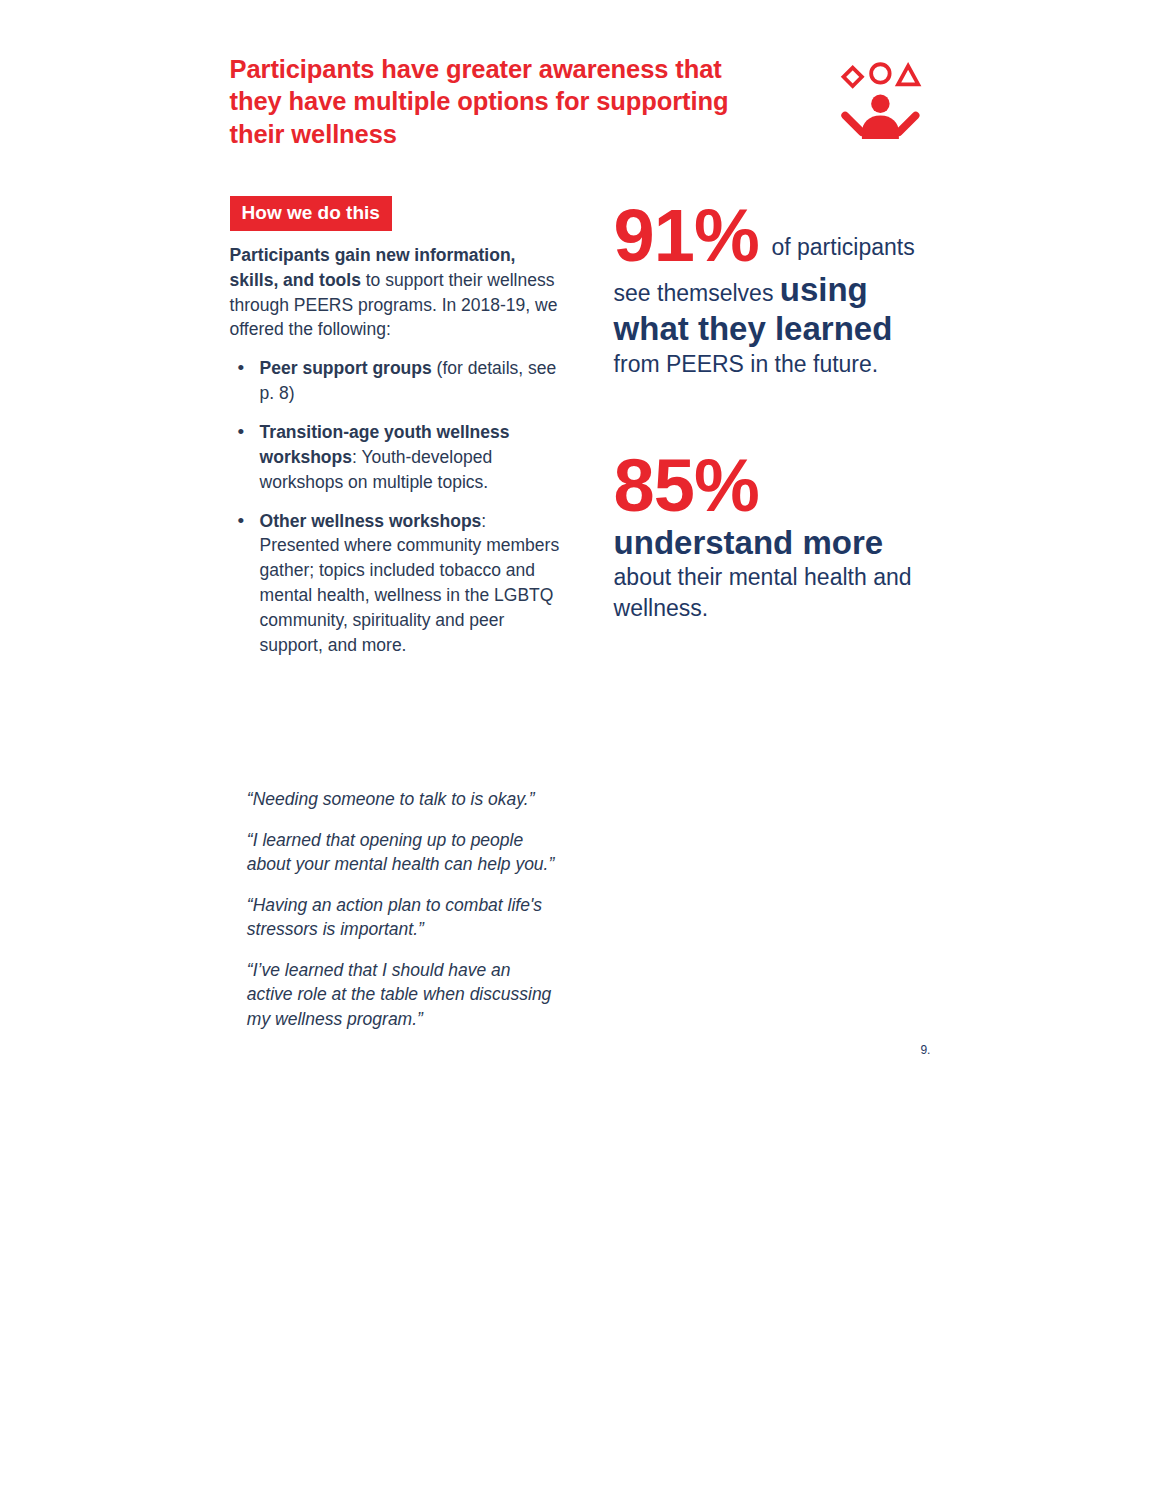Participants have greater awareness that they have multiple options for supporting their wellness
How we do this
Participants gain new information, skills, and tools to support their wellness through PEERS programs. In 2018-19, we offered the following:
Peer support groups (for details, see p. 8)
Transition-age youth wellness workshops: Youth-developed workshops on multiple topics.
Other wellness workshops: Presented where community members gather; topics included tobacco and mental health, wellness in the LGBTQ community, spirituality and peer support, and more.
“Needing someone to talk to is okay.”
“I learned that opening up to people about your mental health can help you.”
“Having an action plan to combat life's stressors is important.”
“I’ve learned that I should have an active role at the table when discussing my wellness program.”
91% of participants
see themselves using what they learned from PEERS in the future.
85%
understand more about their mental health and wellness.
9.